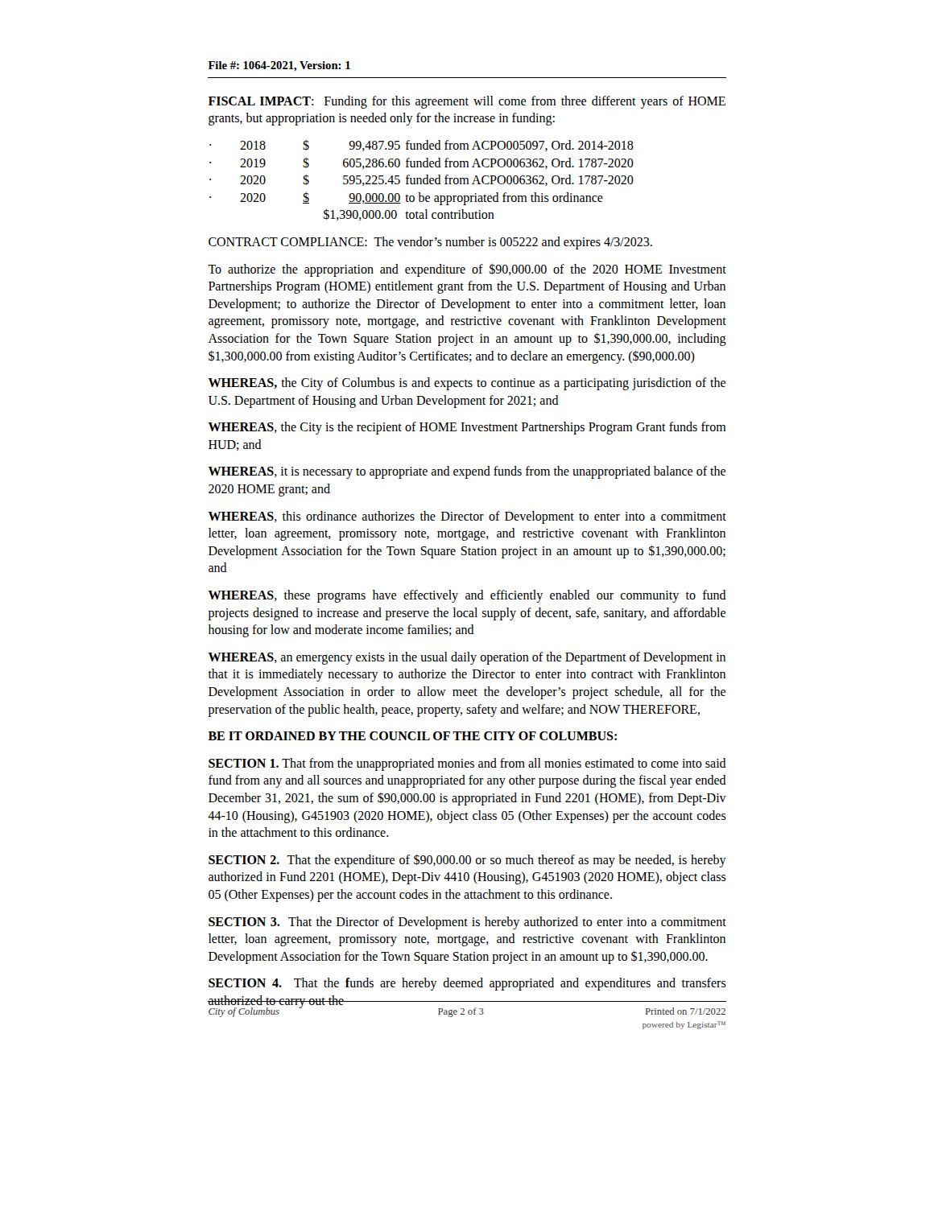File #: 1064-2021, Version: 1
FISCAL IMPACT: Funding for this agreement will come from three different years of HOME grants, but appropriation is needed only for the increase in funding:
| · | 2018 | $ | 99,487.95 | funded from ACPO005097, Ord. 2014-2018 |
| · | 2019 | $ | 605,286.60 | funded from ACPO006362, Ord. 1787-2020 |
| · | 2020 | $ | 595,225.45 | funded from ACPO006362, Ord. 1787-2020 |
| · | 2020 | $ | 90,000.00 | to be appropriated from this ordinance |
| | | $1,390,000.00 | total contribution |
CONTRACT COMPLIANCE: The vendor’s number is 005222 and expires 4/3/2023.
To authorize the appropriation and expenditure of $90,000.00 of the 2020 HOME Investment Partnerships Program (HOME) entitlement grant from the U.S. Department of Housing and Urban Development; to authorize the Director of Development to enter into a commitment letter, loan agreement, promissory note, mortgage, and restrictive covenant with Franklinton Development Association for the Town Square Station project in an amount up to $1,390,000.00, including $1,300,000.00 from existing Auditor’s Certificates; and to declare an emergency. ($90,000.00)
WHEREAS, the City of Columbus is and expects to continue as a participating jurisdiction of the U.S. Department of Housing and Urban Development for 2021; and
WHEREAS, the City is the recipient of HOME Investment Partnerships Program Grant funds from HUD; and
WHEREAS, it is necessary to appropriate and expend funds from the unappropriated balance of the 2020 HOME grant; and
WHEREAS, this ordinance authorizes the Director of Development to enter into a commitment letter, loan agreement, promissory note, mortgage, and restrictive covenant with Franklinton Development Association for the Town Square Station project in an amount up to $1,390,000.00; and
WHEREAS, these programs have effectively and efficiently enabled our community to fund projects designed to increase and preserve the local supply of decent, safe, sanitary, and affordable housing for low and moderate income families; and
WHEREAS, an emergency exists in the usual daily operation of the Department of Development in that it is immediately necessary to authorize the Director to enter into contract with Franklinton Development Association in order to allow meet the developer’s project schedule, all for the preservation of the public health, peace, property, safety and welfare; and NOW THEREFORE,
BE IT ORDAINED BY THE COUNCIL OF THE CITY OF COLUMBUS:
SECTION 1. That from the unappropriated monies and from all monies estimated to come into said fund from any and all sources and unappropriated for any other purpose during the fiscal year ended December 31, 2021, the sum of $90,000.00 is appropriated in Fund 2201 (HOME), from Dept-Div 44-10 (Housing), G451903 (2020 HOME), object class 05 (Other Expenses) per the account codes in the attachment to this ordinance.
SECTION 2. That the expenditure of $90,000.00 or so much thereof as may be needed, is hereby authorized in Fund 2201 (HOME), Dept-Div 4410 (Housing), G451903 (2020 HOME), object class 05 (Other Expenses) per the account codes in the attachment to this ordinance.
SECTION 3. That the Director of Development is hereby authorized to enter into a commitment letter, loan agreement, promissory note, mortgage, and restrictive covenant with Franklinton Development Association for the Town Square Station project in an amount up to $1,390,000.00.
SECTION 4. That the funds are hereby deemed appropriated and expenditures and transfers authorized to carry out the
City of Columbus
Page 2 of 3
Printed on 7/1/2022 powered by Legistar™